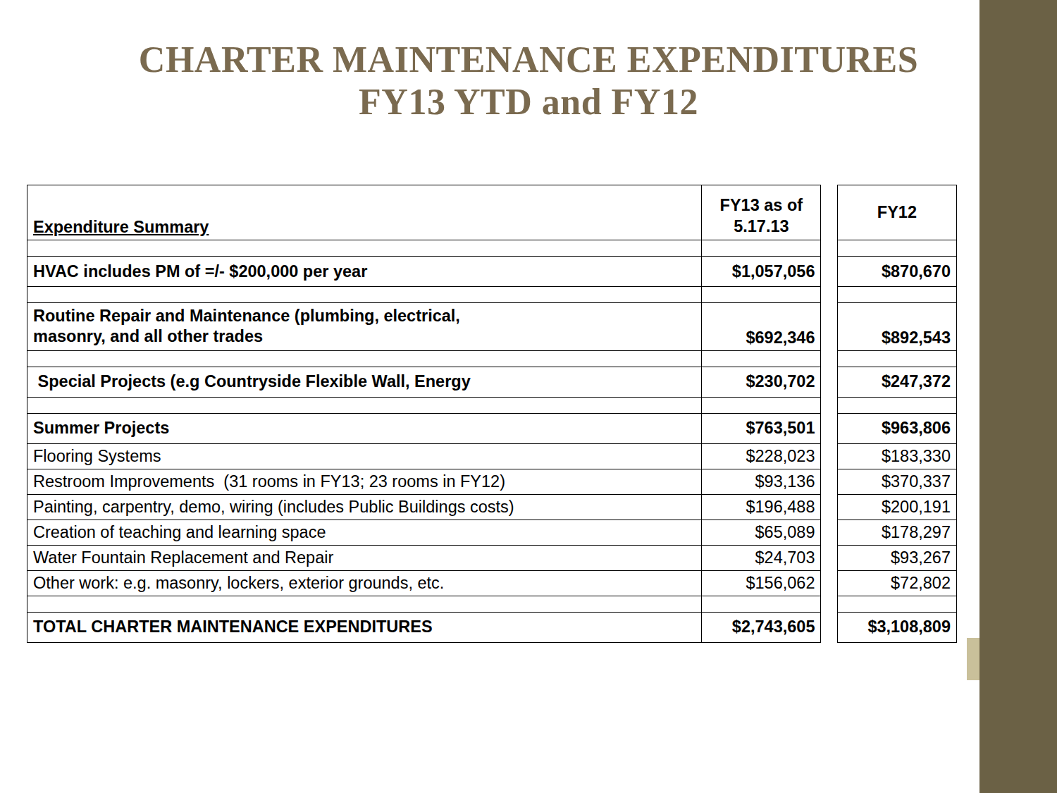CHARTER MAINTENANCE EXPENDITURES
FY13 YTD and FY12
| Expenditure Summary | FY13 as of 5.17.13 | | FY12 |
| HVAC includes PM of =/- $200,000 per year | $1,057,056 | | $870,670 |
| Routine Repair and Maintenance (plumbing, electrical, masonry, and all other trades | $692,346 | | $892,543 |
| Special Projects (e.g Countryside Flexible Wall, Energy | $230,702 | | $247,372 |
| Summer Projects | $763,501 | | $963,806 |
| Flooring Systems | $228,023 | | $183,330 |
| Restroom Improvements (31 rooms in FY13; 23 rooms in FY12) | $93,136 | | $370,337 |
| Painting, carpentry, demo, wiring (includes Public Buildings costs) | $196,488 | | $200,191 |
| Creation of teaching and learning space | $65,089 | | $178,297 |
| Water Fountain Replacement and Repair | $24,703 | | $93,267 |
| Other work: e.g. masonry, lockers, exterior grounds, etc. | $156,062 | | $72,802 |
| TOTAL CHARTER MAINTENANCE EXPENDITURES | $2,743,605 | | $3,108,809 |